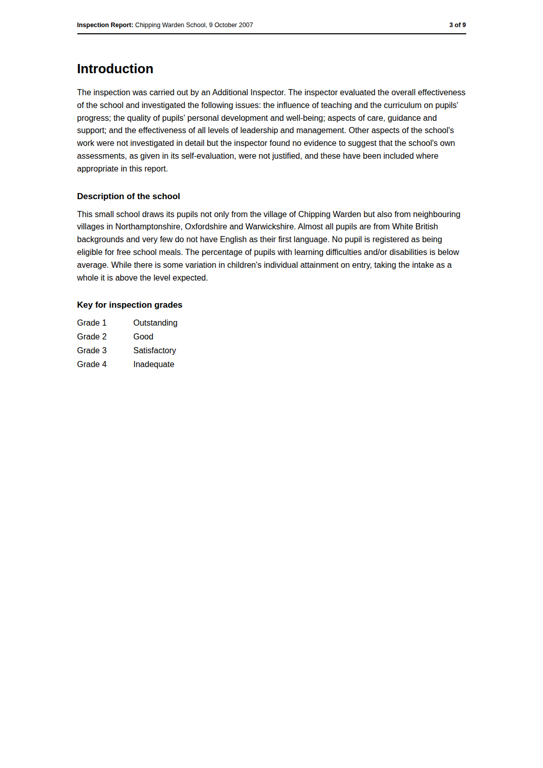Inspection Report: Chipping Warden School, 9 October 2007
3 of 9
Introduction
The inspection was carried out by an Additional Inspector. The inspector evaluated the overall effectiveness of the school and investigated the following issues: the influence of teaching and the curriculum on pupils' progress; the quality of pupils' personal development and well-being; aspects of care, guidance and support; and the effectiveness of all levels of leadership and management. Other aspects of the school's work were not investigated in detail but the inspector found no evidence to suggest that the school's own assessments, as given in its self-evaluation, were not justified, and these have been included where appropriate in this report.
Description of the school
This small school draws its pupils not only from the village of Chipping Warden but also from neighbouring villages in Northamptonshire, Oxfordshire and Warwickshire. Almost all pupils are from White British backgrounds and very few do not have English as their first language. No pupil is registered as being eligible for free school meals. The percentage of pupils with learning difficulties and/or disabilities is below average. While there is some variation in children's individual attainment on entry, taking the intake as a whole it is above the level expected.
Key for inspection grades
| Grade 1 | Outstanding |
| Grade 2 | Good |
| Grade 3 | Satisfactory |
| Grade 4 | Inadequate |